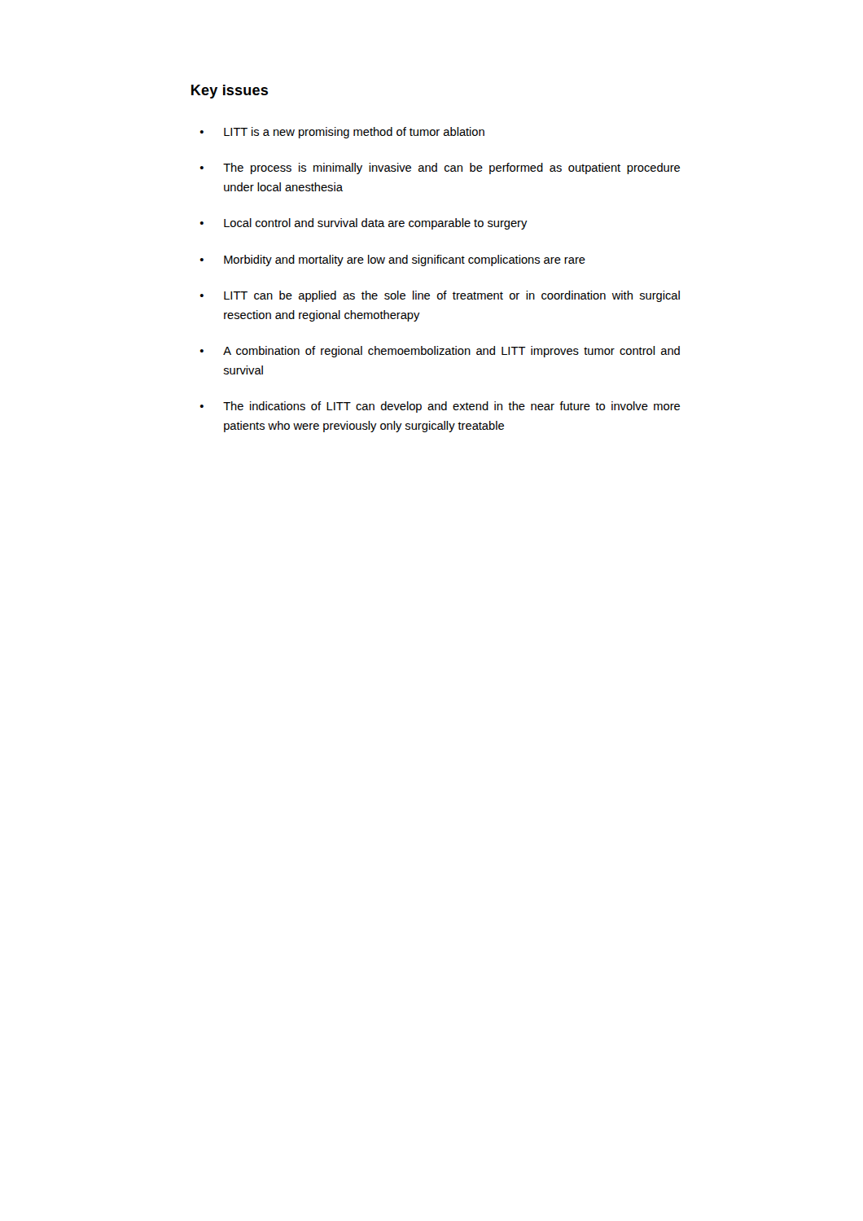Key issues
LITT is a new promising method of tumor ablation
The process is minimally invasive and can be performed as outpatient procedure under local anesthesia
Local control and survival data are comparable to surgery
Morbidity and mortality are low and significant complications are rare
LITT can be applied as the sole line of treatment or in coordination with surgical resection and regional chemotherapy
A combination of regional chemoembolization and LITT improves tumor control and survival
The indications of LITT can develop and extend in the near future to involve more patients who were previously only surgically treatable